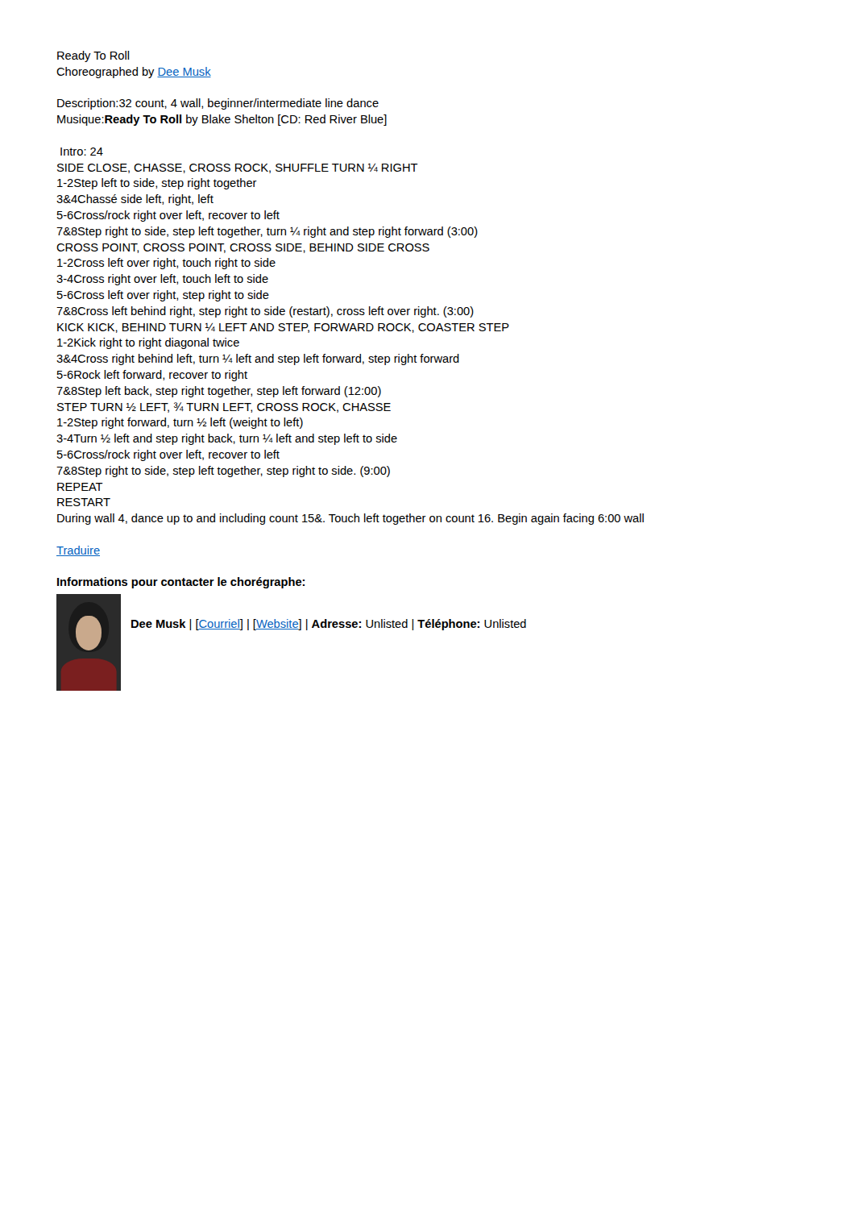Ready To Roll
Choreographed by Dee Musk
Description:32 count, 4 wall, beginner/intermediate line dance
Musique:Ready To Roll by Blake Shelton [CD: Red River Blue]
Intro: 24
SIDE CLOSE, CHASSE, CROSS ROCK, SHUFFLE TURN ¼ RIGHT
1-2Step left to side, step right together
3&4Chassé side left, right, left
5-6Cross/rock right over left, recover to left
7&8Step right to side, step left together, turn ¼ right and step right forward (3:00)
CROSS POINT, CROSS POINT, CROSS SIDE, BEHIND SIDE CROSS
1-2Cross left over right, touch right to side
3-4Cross right over left, touch left to side
5-6Cross left over right, step right to side
7&8Cross left behind right, step right to side (restart), cross left over right. (3:00)
KICK KICK, BEHIND TURN ¼ LEFT AND STEP, FORWARD ROCK, COASTER STEP
1-2Kick right to right diagonal twice
3&4Cross right behind left, turn ¼ left and step left forward, step right forward
5-6Rock left forward, recover to right
7&8Step left back, step right together, step left forward (12:00)
STEP TURN ½ LEFT, ¾ TURN LEFT, CROSS ROCK, CHASSE
1-2Step right forward, turn ½ left (weight to left)
3-4Turn ½ left and step right back, turn ¼ left and step left to side
5-6Cross/rock right over left, recover to left
7&8Step right to side, step left together, step right to side. (9:00)
REPEAT
RESTART
During wall 4, dance up to and including count 15&. Touch left together on count 16. Begin again facing 6:00 wall
Traduire
Informations pour contacter le chorégraphe:
Dee Musk | [Courriel] | [Website] | Adresse: Unlisted | Téléphone: Unlisted